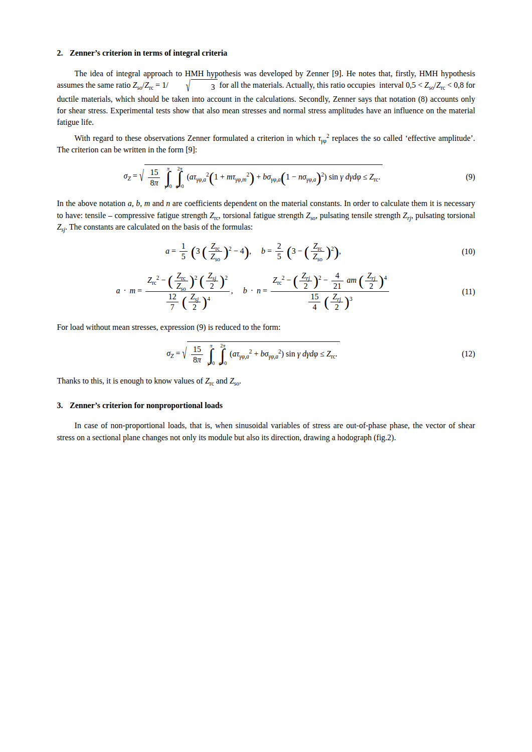2. Zenner’s criterion in terms of integral criteria
The idea of integral approach to HMH hypothesis was developed by Zenner [9]. He notes that, firstly, HMH hypothesis assumes the same ratio Zso/Zrc = 1/√3 for all the materials. Actually, this ratio occupies interval 0,5 < Zso/Zrc < 0,8 for ductile materials, which should be taken into account in the calculations. Secondly, Zenner says that notation (8) accounts only for shear stress. Experimental tests show that also mean stresses and normal stress amplitudes have an influence on the material fatigue life.
With regard to these observations Zenner formulated a criterion in which τγφ2 replaces the so called ‘effective amplitude’. The criterion can be written in the form [9]:
σZ = √ 158π π ∫ γ=0 2π ∫ φ=0 (aτγφ,a2(1 + mτγφ,m2) + bσγφ,a(1 − nσγφ,a)2) sin γ dγdφ ≤ Zrc.
(9)
In the above notation a, b, m and n are coefficients dependent on the material constants. In order to calculate them it is necessary to have: tensile – compressive fatigue strength Zrc, torsional fatigue strength Zso, pulsating tensile strength Zrj, pulsating torsional Zsj. The constants are calculated on the basis of the formulas:
a = 15 (3 (Zrc Zso)2 − 4), b = 25 (3 − (Zrc Zso)2),
(10)
a · m = Zrc2 − (Zrc Zso)2 (Zsj 2)2 127 (Zsj 2)4 , b · n = Zrc2 − (Zrj 2)2 − 421 am (Zrj 2)4 154 (Zrj 2)3
(11)
For load without mean stresses, expression (9) is reduced to the form:
σZ = √ 158π π ∫ γ=0 2π ∫ φ=0 (aτγφ,a2 + bσγφ,a2) sin γ dγdφ ≤ Zrc.
(12)
Thanks to this, it is enough to know values of Zrc and Zso.
3. Zenner’s criterion for nonproportional loads
In case of non-proportional loads, that is, when sinusoidal variables of stress are out-of-phase phase, the vector of shear stress on a sectional plane changes not only its module but also its direction, drawing a hodograph (fig.2).